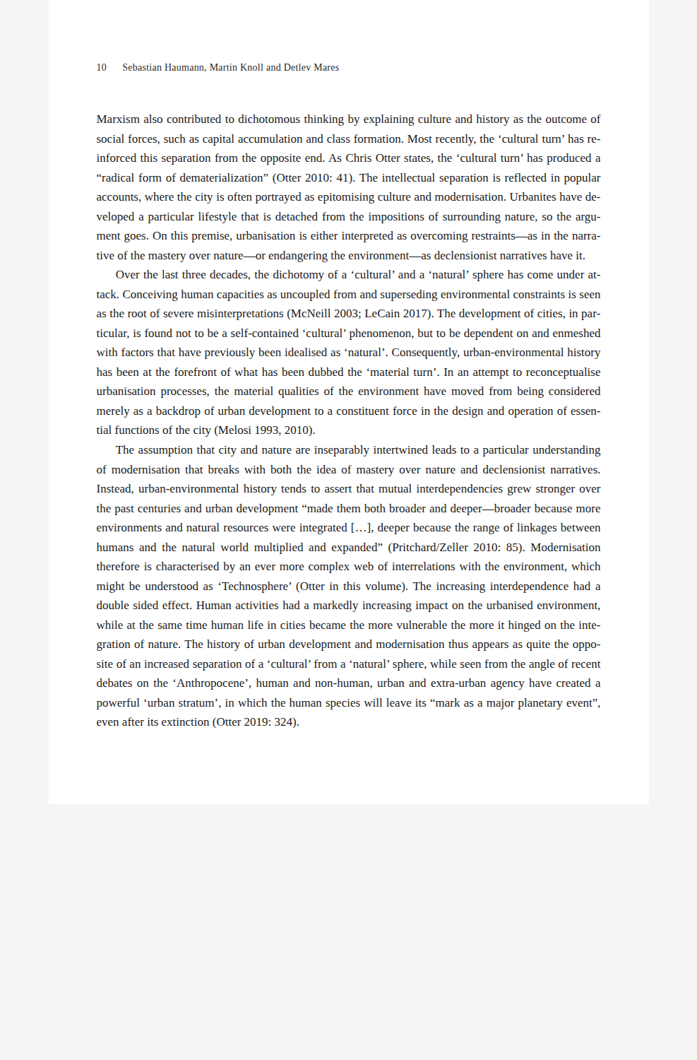10 Sebastian Haumann, Martin Knoll and Detlev Mares
Marxism also contributed to dichotomous thinking by explaining culture and history as the outcome of social forces, such as capital accumulation and class formation. Most recently, the ‘cultural turn’ has reinforced this separation from the opposite end. As Chris Otter states, the ‘cultural turn’ has produced a “radical form of dematerialization” (Otter 2010: 41). The intellectual separation is reflected in popular accounts, where the city is often portrayed as epitomising culture and modernisation. Urbanites have developed a particular lifestyle that is detached from the impositions of surrounding nature, so the argument goes. On this premise, urbanisation is either interpreted as overcoming restraints—as in the narrative of the mastery over nature—or endangering the environment—as declensionist narratives have it.
Over the last three decades, the dichotomy of a ‘cultural’ and a ‘natural’ sphere has come under attack. Conceiving human capacities as uncoupled from and superseding environmental constraints is seen as the root of severe misinterpretations (McNeill 2003; LeCain 2017). The development of cities, in particular, is found not to be a self-contained ‘cultural’ phenomenon, but to be dependent on and enmeshed with factors that have previously been idealised as ‘natural’. Consequently, urban-environmental history has been at the forefront of what has been dubbed the ‘material turn’. In an attempt to reconceptualise urbanisation processes, the material qualities of the environment have moved from being considered merely as a backdrop of urban development to a constituent force in the design and operation of essential functions of the city (Melosi 1993, 2010).
The assumption that city and nature are inseparably intertwined leads to a particular understanding of modernisation that breaks with both the idea of mastery over nature and declensionist narratives. Instead, urban-environmental history tends to assert that mutual interdependencies grew stronger over the past centuries and urban development “made them both broader and deeper—broader because more environments and natural resources were integrated […], deeper because the range of linkages between humans and the natural world multiplied and expanded” (Pritchard/Zeller 2010: 85). Modernisation therefore is characterised by an ever more complex web of interrelations with the environment, which might be understood as ‘Technosphere’ (Otter in this volume). The increasing interdependence had a double sided effect. Human activities had a markedly increasing impact on the urbanised environment, while at the same time human life in cities became the more vulnerable the more it hinged on the integration of nature. The history of urban development and modernisation thus appears as quite the opposite of an increased separation of a ‘cultural’ from a ‘natural’ sphere, while seen from the angle of recent debates on the ‘Anthropocene’, human and non-human, urban and extra-urban agency have created a powerful ‘urban stratum’, in which the human species will leave its “mark as a major planetary event”, even after its extinction (Otter 2019: 324).